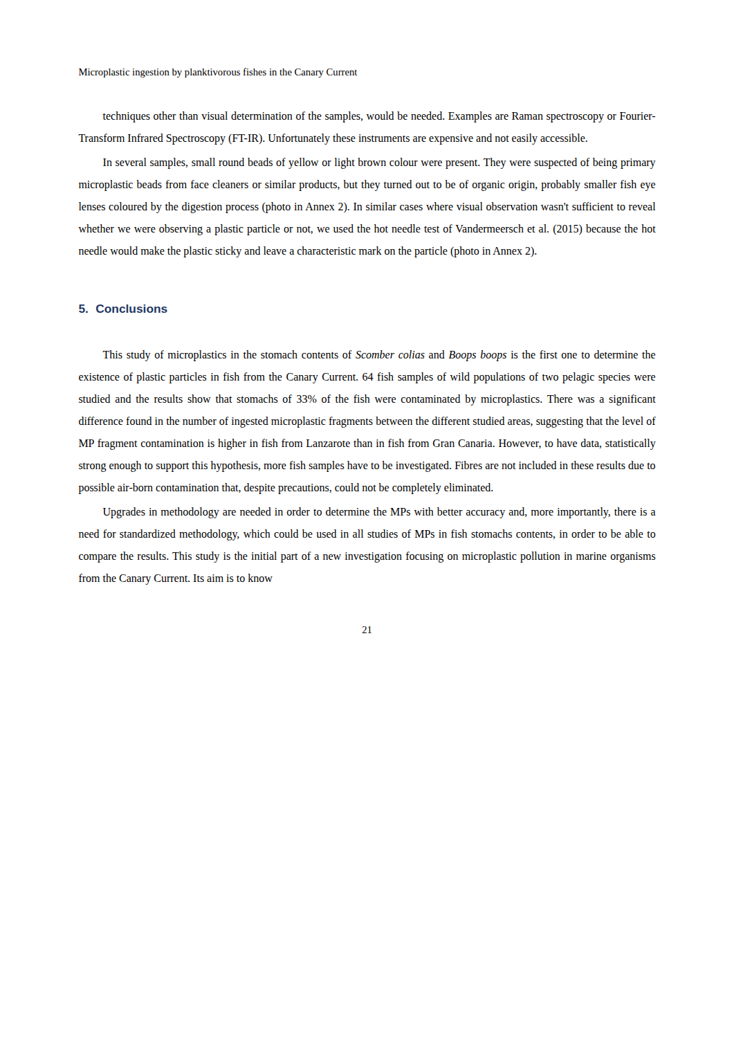Microplastic ingestion by planktivorous fishes in the Canary Current
techniques other than visual determination of the samples, would be needed. Examples are Raman spectroscopy or Fourier-Transform Infrared Spectroscopy (FT-IR). Unfortunately these instruments are expensive and not easily accessible.
In several samples, small round beads of yellow or light brown colour were present. They were suspected of being primary microplastic beads from face cleaners or similar products, but they turned out to be of organic origin, probably smaller fish eye lenses coloured by the digestion process (photo in Annex 2). In similar cases where visual observation wasn't sufficient to reveal whether we were observing a plastic particle or not, we used the hot needle test of Vandermeersch et al. (2015) because the hot needle would make the plastic sticky and leave a characteristic mark on the particle (photo in Annex 2).
5. Conclusions
This study of microplastics in the stomach contents of Scomber colias and Boops boops is the first one to determine the existence of plastic particles in fish from the Canary Current. 64 fish samples of wild populations of two pelagic species were studied and the results show that stomachs of 33% of the fish were contaminated by microplastics. There was a significant difference found in the number of ingested microplastic fragments between the different studied areas, suggesting that the level of MP fragment contamination is higher in fish from Lanzarote than in fish from Gran Canaria. However, to have data, statistically strong enough to support this hypothesis, more fish samples have to be investigated. Fibres are not included in these results due to possible air-born contamination that, despite precautions, could not be completely eliminated.
Upgrades in methodology are needed in order to determine the MPs with better accuracy and, more importantly, there is a need for standardized methodology, which could be used in all studies of MPs in fish stomachs contents, in order to be able to compare the results. This study is the initial part of a new investigation focusing on microplastic pollution in marine organisms from the Canary Current. Its aim is to know
21